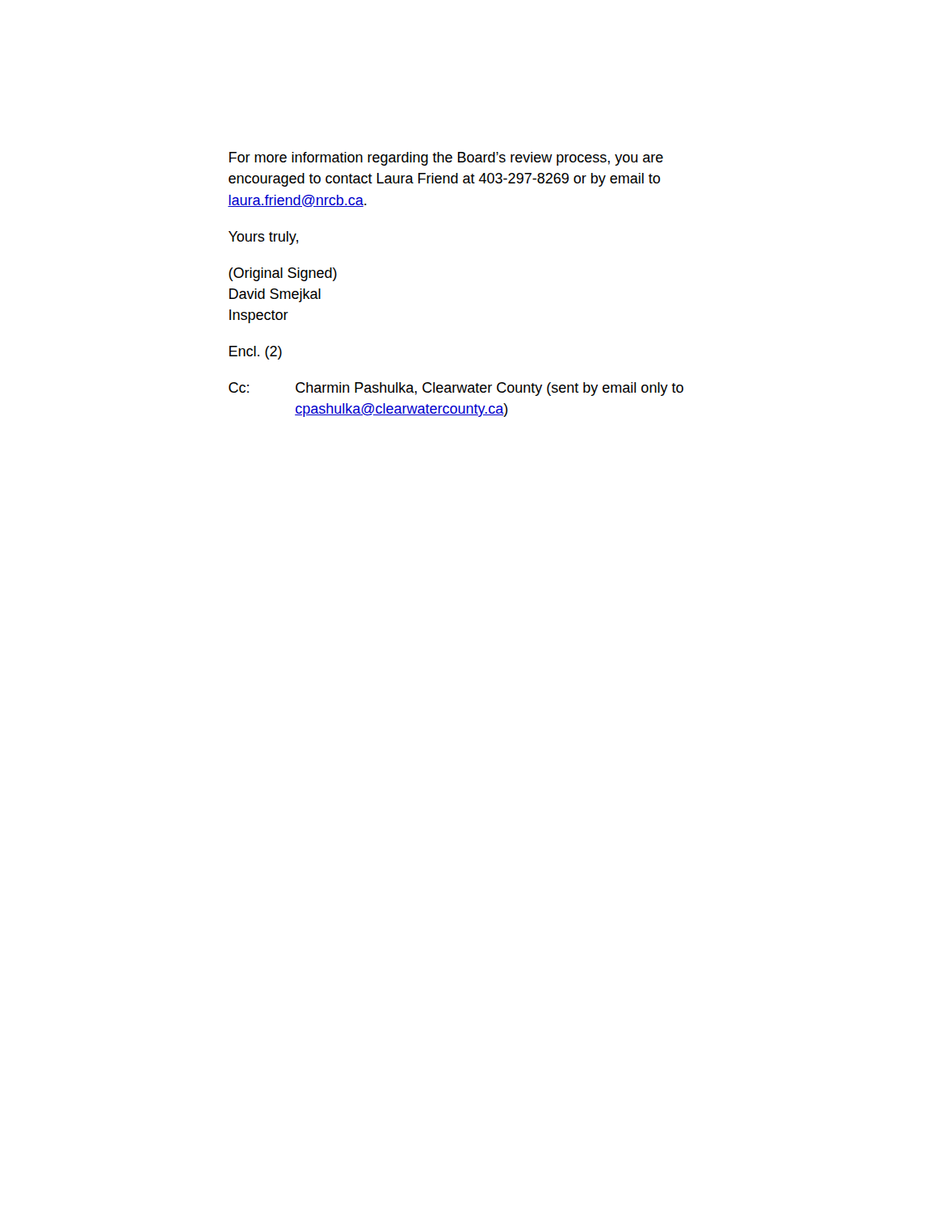For more information regarding the Board’s review process, you are encouraged to contact Laura Friend at 403-297-8269 or by email to laura.friend@nrcb.ca.
Yours truly,
(Original Signed)
David Smejkal
Inspector
Encl. (2)
Cc:
Charmin Pashulka, Clearwater County (sent by email only to cpashulka@clearwatercounty.ca)